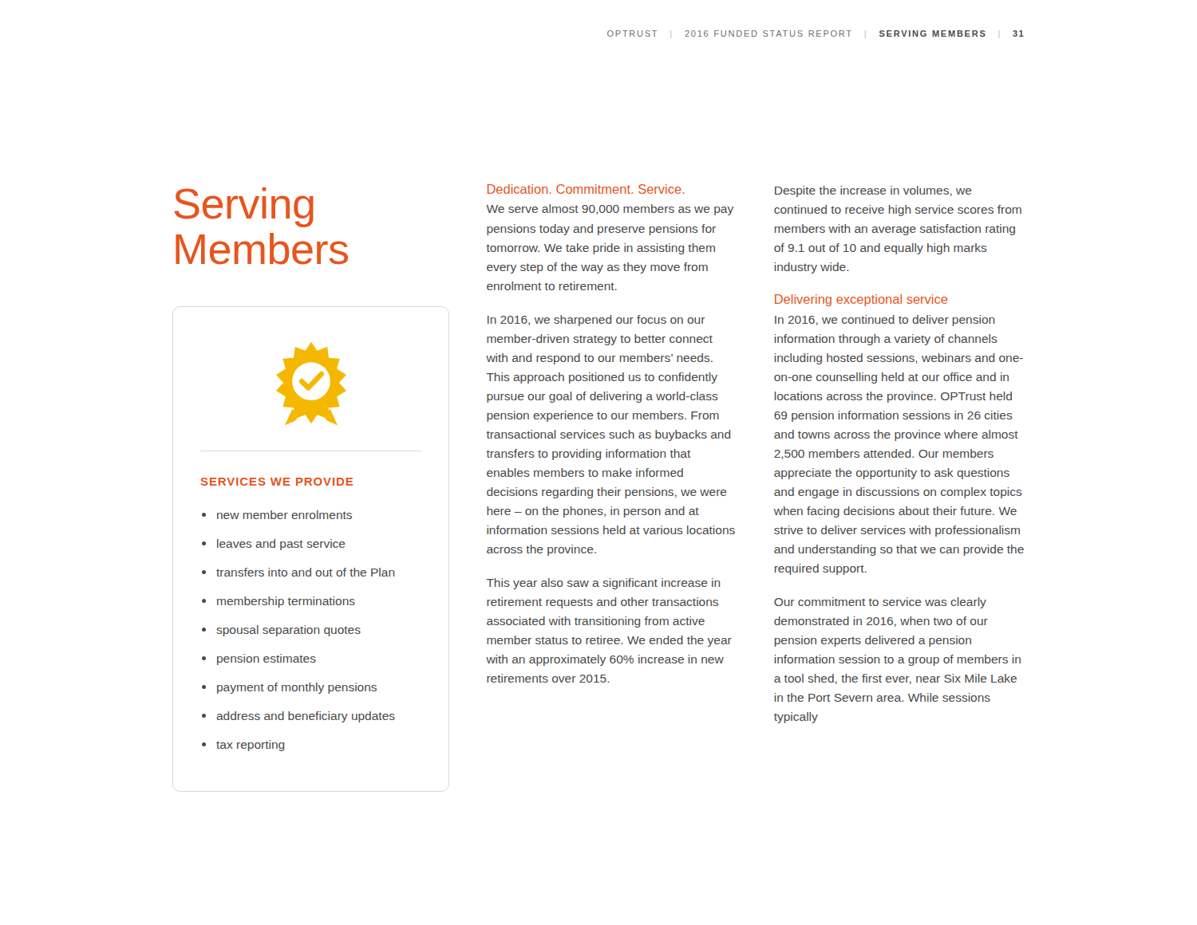OPTRUST | 2016 FUNDED STATUS REPORT | SERVING MEMBERS | 31
Serving Members
Services we provide
new member enrolments
leaves and past service
transfers into and out of the Plan
membership terminations
spousal separation quotes
pension estimates
payment of monthly pensions
address and beneficiary updates
tax reporting
Dedication. Commitment. Service.
We serve almost 90,000 members as we pay pensions today and preserve pensions for tomorrow. We take pride in assisting them every step of the way as they move from enrolment to retirement.
In 2016, we sharpened our focus on our member-driven strategy to better connect with and respond to our members’ needs. This approach positioned us to confidently pursue our goal of delivering a world-class pension experience to our members. From transactional services such as buybacks and transfers to providing information that enables members to make informed decisions regarding their pensions, we were here – on the phones, in person and at information sessions held at various locations across the province.
This year also saw a significant increase in retirement requests and other transactions associated with transitioning from active member status to retiree. We ended the year with an approximately 60% increase in new retirements over 2015.
Despite the increase in volumes, we continued to receive high service scores from members with an average satisfaction rating of 9.1 out of 10 and equally high marks industry wide.
Delivering exceptional service
In 2016, we continued to deliver pension information through a variety of channels including hosted sessions, webinars and one-on-one counselling held at our office and in locations across the province. OPTrust held 69 pension information sessions in 26 cities and towns across the province where almost 2,500 members attended. Our members appreciate the opportunity to ask questions and engage in discussions on complex topics when facing decisions about their future. We strive to deliver services with professionalism and understanding so that we can provide the required support.
Our commitment to service was clearly demonstrated in 2016, when two of our pension experts delivered a pension information session to a group of members in a tool shed, the first ever, near Six Mile Lake in the Port Severn area. While sessions typically